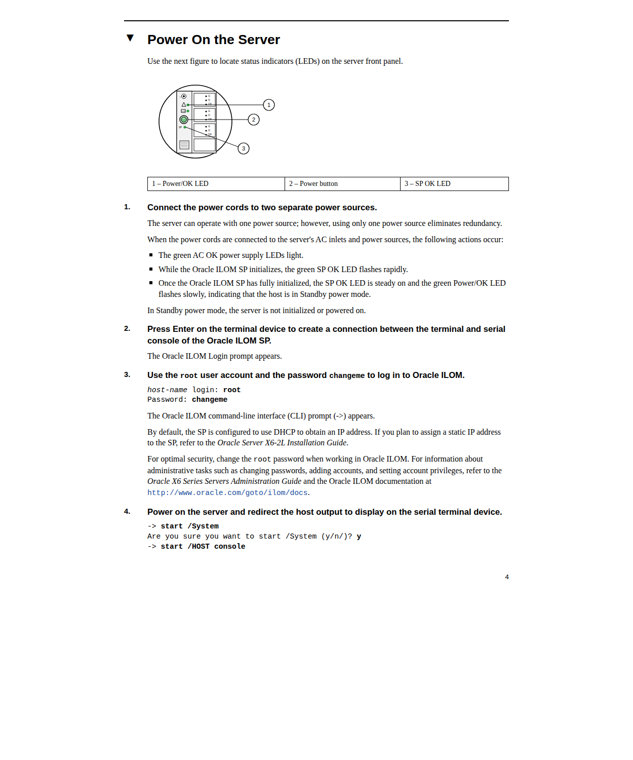▼Power On the Server
Use the next figure to locate status indicators (LEDs) on the server front panel.
G O OK G O OK G O OK ☼ LOC SP 1 2 3
| 1 – Power/OK LED | 2 – Power button | 3 – SP OK LED |
Connect the power cords to two separate power sources.
The server can operate with one power source; however, using only one power source eliminates redundancy.
When the power cords are connected to the server's AC inlets and power sources, the following actions occur:
The green AC OK power supply LEDs light.
While the Oracle ILOM SP initializes, the green SP OK LED flashes rapidly.
Once the Oracle ILOM SP has fully initialized, the SP OK LED is steady on and the green Power/OK LED flashes slowly, indicating that the host is in Standby power mode.
In Standby power mode, the server is not initialized or powered on.
Press Enter on the terminal device to create a connection between the terminal and serial console of the Oracle ILOM SP.
The Oracle ILOM Login prompt appears.
Use the root user account and the password changeme to log in to Oracle ILOM.
host-name login: root
Password: changeme
The Oracle ILOM command-line interface (CLI) prompt (->) appears.
By default, the SP is configured to use DHCP to obtain an IP address. If you plan to assign a static IP address to the SP, refer to the Oracle Server X6-2L Installation Guide.
For optimal security, change the root password when working in Oracle ILOM. For information about administrative tasks such as changing passwords, adding accounts, and setting account privileges, refer to the Oracle X6 Series Servers Administration Guide and the Oracle ILOM documentation at http://www.oracle.com/goto/ilom/docs.
Power on the server and redirect the host output to display on the serial terminal device.
-> start /System
Are you sure you want to start /System (y/n/)? y
-> start /HOST console
4